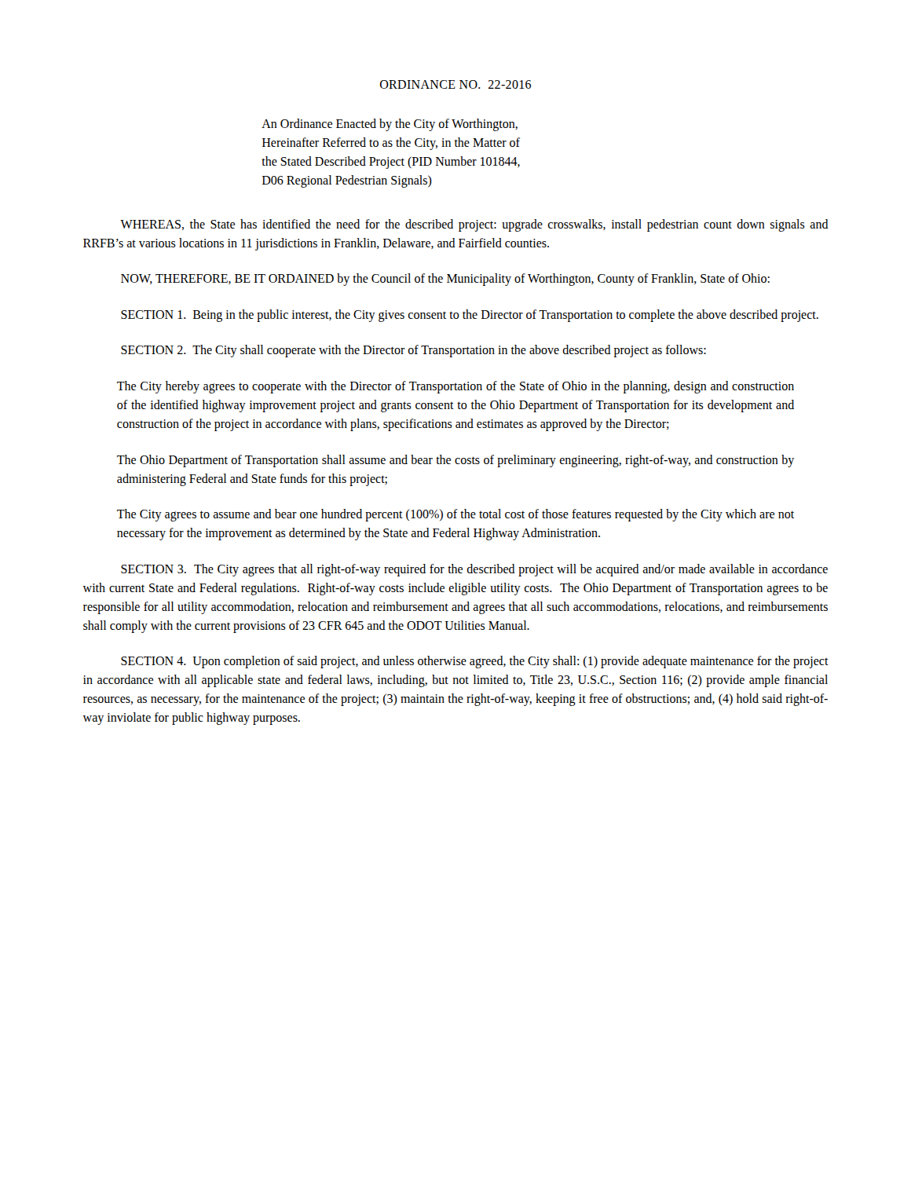ORDINANCE NO. 22-2016
An Ordinance Enacted by the City of Worthington,
Hereinafter Referred to as the City, in the Matter of
the Stated Described Project (PID Number 101844,
D06 Regional Pedestrian Signals)
WHEREAS, the State has identified the need for the described project: upgrade crosswalks, install pedestrian count down signals and RRFB’s at various locations in 11 jurisdictions in Franklin, Delaware, and Fairfield counties.
NOW, THEREFORE, BE IT ORDAINED by the Council of the Municipality of Worthington, County of Franklin, State of Ohio:
SECTION 1. Being in the public interest, the City gives consent to the Director of Transportation to complete the above described project.
SECTION 2. The City shall cooperate with the Director of Transportation in the above described project as follows:
The City hereby agrees to cooperate with the Director of Transportation of the State of Ohio in the planning, design and construction of the identified highway improvement project and grants consent to the Ohio Department of Transportation for its development and construction of the project in accordance with plans, specifications and estimates as approved by the Director;
The Ohio Department of Transportation shall assume and bear the costs of preliminary engineering, right-of-way, and construction by administering Federal and State funds for this project;
The City agrees to assume and bear one hundred percent (100%) of the total cost of those features requested by the City which are not necessary for the improvement as determined by the State and Federal Highway Administration.
SECTION 3. The City agrees that all right-of-way required for the described project will be acquired and/or made available in accordance with current State and Federal regulations. Right-of-way costs include eligible utility costs. The Ohio Department of Transportation agrees to be responsible for all utility accommodation, relocation and reimbursement and agrees that all such accommodations, relocations, and reimbursements shall comply with the current provisions of 23 CFR 645 and the ODOT Utilities Manual.
SECTION 4. Upon completion of said project, and unless otherwise agreed, the City shall: (1) provide adequate maintenance for the project in accordance with all applicable state and federal laws, including, but not limited to, Title 23, U.S.C., Section 116; (2) provide ample financial resources, as necessary, for the maintenance of the project; (3) maintain the right-of-way, keeping it free of obstructions; and, (4) hold said right-of-way inviolate for public highway purposes.